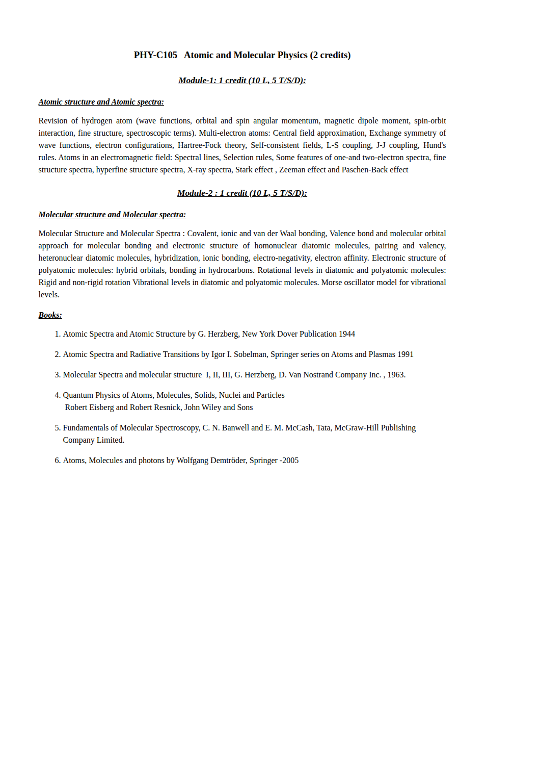PHY-C105 Atomic and Molecular Physics (2 credits)
Module-1: 1 credit (10 L, 5 T/S/D):
Atomic structure and Atomic spectra:
Revision of hydrogen atom (wave functions, orbital and spin angular momentum, magnetic dipole moment, spin-orbit interaction, fine structure, spectroscopic terms). Multi-electron atoms: Central field approximation, Exchange symmetry of wave functions, electron configurations, Hartree-Fock theory, Self-consistent fields, L-S coupling, J-J coupling, Hund's rules. Atoms in an electromagnetic field: Spectral lines, Selection rules, Some features of one-and two-electron spectra, fine structure spectra, hyperfine structure spectra, X-ray spectra, Stark effect , Zeeman effect and Paschen-Back effect
Module-2 : 1 credit (10 L, 5 T/S/D):
Molecular structure and Molecular spectra:
Molecular Structure and Molecular Spectra : Covalent, ionic and van der Waal bonding, Valence bond and molecular orbital approach for molecular bonding and electronic structure of homonuclear diatomic molecules, pairing and valency, heteronuclear diatomic molecules, hybridization, ionic bonding, electro-negativity, electron affinity. Electronic structure of polyatomic molecules: hybrid orbitals, bonding in hydrocarbons. Rotational levels in diatomic and polyatomic molecules: Rigid and non-rigid rotation Vibrational levels in diatomic and polyatomic molecules. Morse oscillator model for vibrational levels.
Books:
Atomic Spectra and Atomic Structure by G. Herzberg, New York Dover Publication 1944
Atomic Spectra and Radiative Transitions by Igor I. Sobelman, Springer series on Atoms and Plasmas 1991
Molecular Spectra and molecular structure I, II, III, G. Herzberg, D. Van Nostrand Company Inc. , 1963.
Quantum Physics of Atoms, Molecules, Solids, Nuclei and Particles
Robert Eisberg and Robert Resnick, John Wiley and Sons
Fundamentals of Molecular Spectroscopy, C. N. Banwell and E. M. McCash, Tata, McGraw-Hill Publishing Company Limited.
Atoms, Molecules and photons by Wolfgang Demtröder, Springer -2005